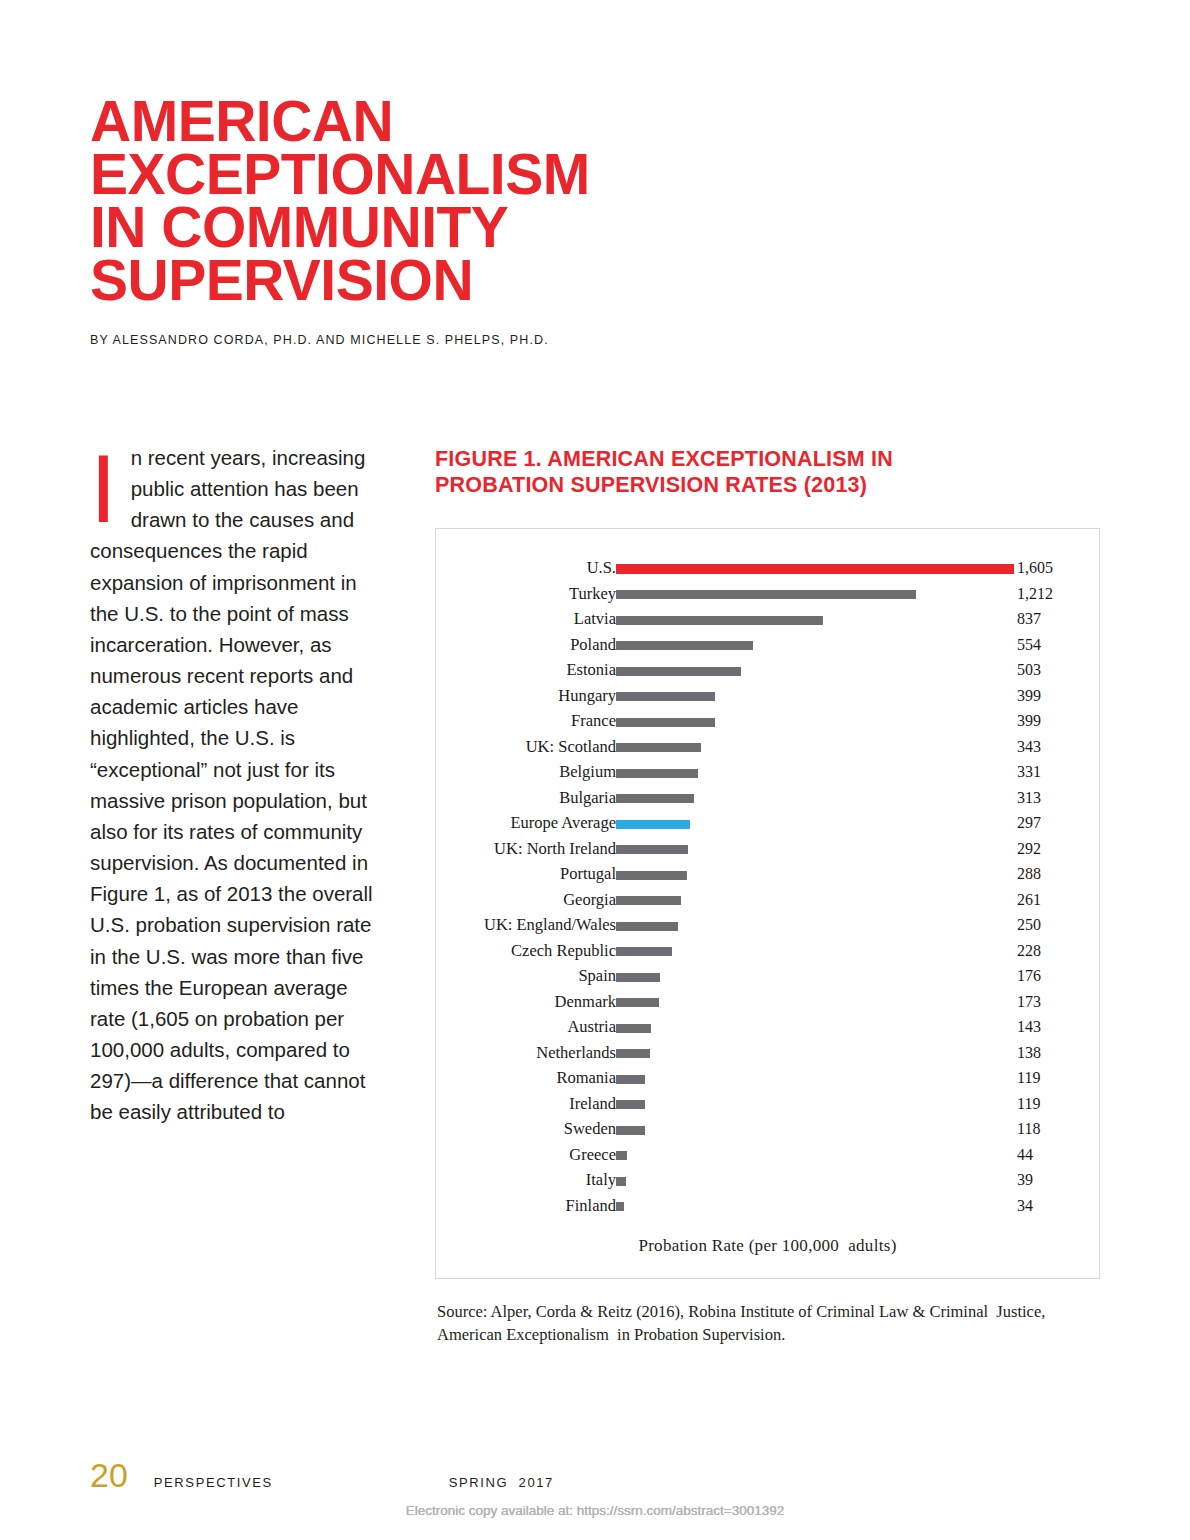American
Exceptionalism
in Community
Supervision
By Alessandro Corda, Ph.D. and Michelle S. Phelps, Ph.D.
In recent years, increasing public attention has been drawn to the causes and consequences the rapid expansion of imprisonment in the U.S. to the point of mass incarceration. However, as numerous recent reports and academic articles have highlighted, the U.S. is “exceptional” not just for its massive prison population, but also for its rates of community supervision. As documented in Figure 1, as of 2013 the overall U.S. probation supervision rate in the U.S. was more than five times the European average rate (1,605 on probation per 100,000 adults, compared to 297)—a difference that cannot be easily attributed to
Figure 1. American Exceptionalism in
Probation Supervision Rates (2013)
| U.S. | | 1,605 |
| Turkey | | 1,212 |
| Latvia | | 837 |
| Poland | | 554 |
| Estonia | | 503 |
| Hungary | | 399 |
| France | | 399 |
| UK: Scotland | | 343 |
| Belgium | | 331 |
| Bulgaria | | 313 |
| Europe Average | | 297 |
| UK: North Ireland | | 292 |
| Portugal | | 288 |
| Georgia | | 261 |
| UK: England/Wales | | 250 |
| Czech Republic | | 228 |
| Spain | | 176 |
| Denmark | | 173 |
| Austria | | 143 |
| Netherlands | | 138 |
| Romania | | 119 |
| Ireland | | 119 |
| Sweden | | 118 |
| Greece | | 44 |
| Italy | | 39 |
| Finland | | 34 |
Probation Rate (per 100,000 adults)
Source: Alper, Corda & Reitz (2016), Robina Institute of Criminal Law & Criminal Justice, American Exceptionalism in Probation Supervision.
20 Perspectives Spring 2017
Electronic copy available at: https://ssrn.com/abstract=3001392 Electronic copy available at: https://ssrn.com/abstract=3001392